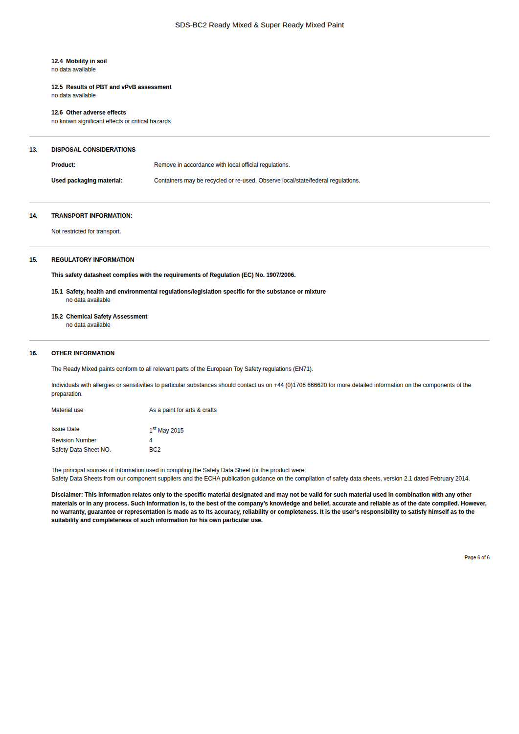SDS-BC2 Ready Mixed & Super Ready Mixed Paint
12.4 Mobility in soil
no data available
12.5 Results of PBT and vPvB assessment
no data available
12.6 Other adverse effects
no known significant effects or critical hazards
13. DISPOSAL CONSIDERATIONS
| Product: | Remove in accordance with local official regulations. |
| Used packaging material: | Containers may be recycled or re-used. Observe local/state/federal regulations. |
14. TRANSPORT INFORMATION:
Not restricted for transport.
15. REGULATORY INFORMATION
This safety datasheet complies with the requirements of Regulation (EC) No. 1907/2006.
15.1 Safety, health and environmental regulations/legislation specific for the substance or mixture
no data available
15.2 Chemical Safety Assessment
no data available
16. OTHER INFORMATION
The Ready Mixed paints conform to all relevant parts of the European Toy Safety regulations (EN71).
Individuals with allergies or sensitivities to particular substances should contact us on +44 (0)1706 666620 for more detailed information on the components of the preparation.
Material use As a paint for arts & crafts
| Issue Date | 1 st May 2015 |
| Revision Number | 4 |
| Safety Data Sheet NO. | BC2 |
The principal sources of information used in compiling the Safety Data Sheet for the product were:
Safety Data Sheets from our component suppliers and the ECHA publication guidance on the compilation of safety data sheets, version 2.1 dated February 2014.
Disclaimer: This information relates only to the specific material designated and may not be valid for such material used in combination with any other materials or in any process. Such information is, to the best of the company’s knowledge and belief, accurate and reliable as of the date compiled. However, no warranty, guarantee or representation is made as to its accuracy, reliability or completeness. It is the user’s responsibility to satisfy himself as to the suitability and completeness of such information for his own particular use.
Page 6 of 6